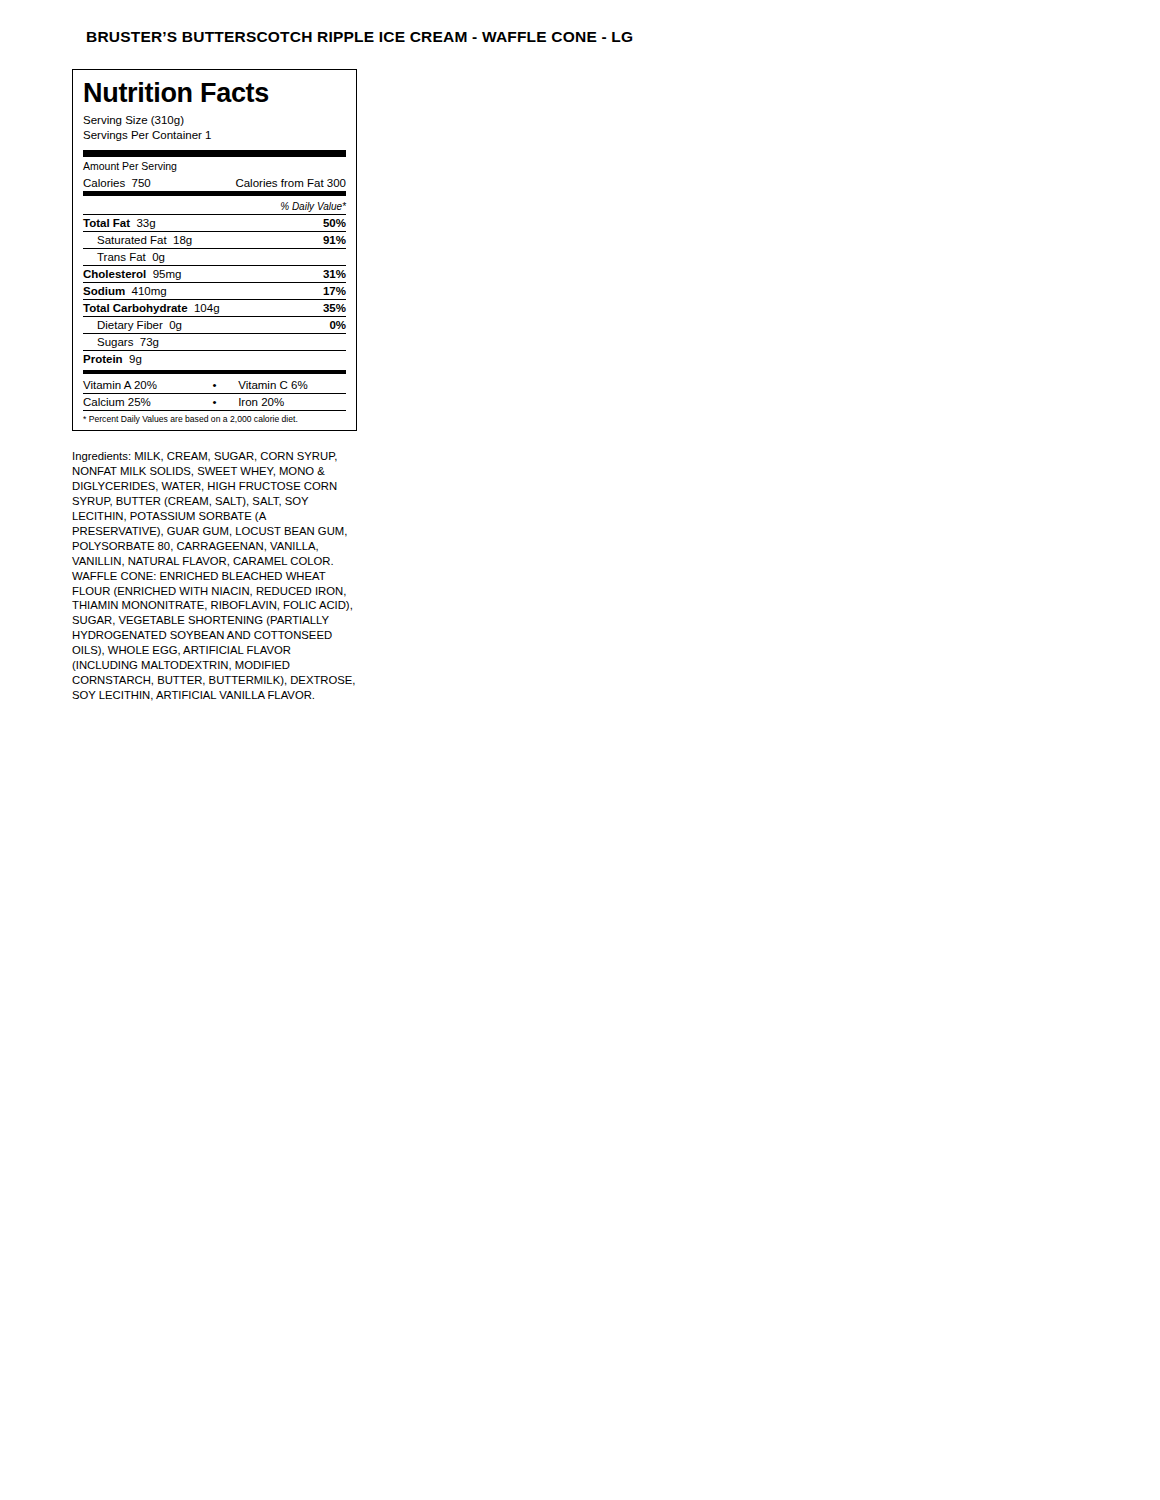BRUSTER’S BUTTERSCOTCH RIPPLE ICE CREAM - WAFFLE CONE - LG
Nutrition Facts
Serving Size (310g)
Servings Per Container 1
Amount Per Serving
| Calories 750 | Calories from Fat 300 |
| % Daily Value* |
| Total Fat 33g | 50% |
| Saturated Fat 18g | 91% |
| Trans Fat 0g | |
| Cholesterol 95mg | 31% |
| Sodium 410mg | 17% |
| Total Carbohydrate 104g | 35% |
| Dietary Fiber 0g | 0% |
| Sugars 73g | |
| Protein 9g | |
| Vitamin A 20% | • | Vitamin C 6% |
| Calcium 25% | • | Iron 20% |
* Percent Daily Values are based on a 2,000 calorie diet.
Ingredients: MILK, CREAM, SUGAR, CORN SYRUP, NONFAT MILK SOLIDS, SWEET WHEY, MONO & DIGLYCERIDES, WATER, HIGH FRUCTOSE CORN SYRUP, BUTTER (CREAM, SALT), SALT, SOY LECITHIN, POTASSIUM SORBATE (A PRESERVATIVE), GUAR GUM, LOCUST BEAN GUM, POLYSORBATE 80, CARRAGEENAN, VANILLA, VANILLIN, NATURAL FLAVOR, CARAMEL COLOR. WAFFLE CONE: ENRICHED BLEACHED WHEAT FLOUR (ENRICHED WITH NIACIN, REDUCED IRON, THIAMIN MONONITRATE, RIBOFLAVIN, FOLIC ACID), SUGAR, VEGETABLE SHORTENING (PARTIALLY HYDROGENATED SOYBEAN AND COTTONSEED OILS), WHOLE EGG, ARTIFICIAL FLAVOR (INCLUDING MALTODEXTRIN, MODIFIED CORNSTARCH, BUTTER, BUTTERMILK), DEXTROSE, SOY LECITHIN, ARTIFICIAL VANILLA FLAVOR.